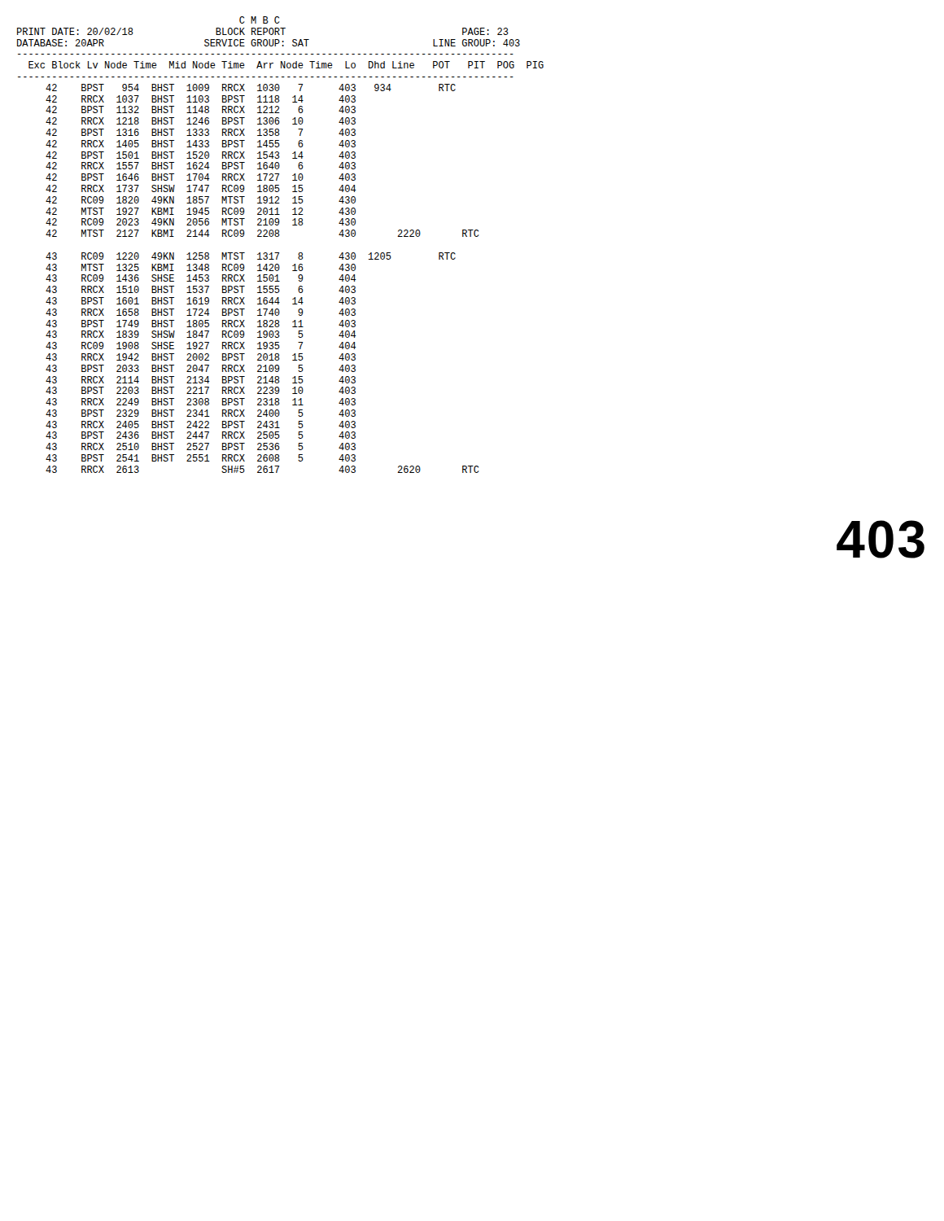C M B C
PRINT DATE: 20/02/18              BLOCK REPORT                              PAGE: 23
DATABASE: 20APR                 SERVICE GROUP: SAT                     LINE GROUP: 403
-------------------------------------------------------------------------------------
  Exc Block Lv Node Time  Mid Node Time  Arr Node Time  Lo  Dhd Line   POT   PIT  POG  PIG
-------------------------------------------------------------------------------------
     42    BPST   954  BHST  1009  RRCX  1030   7      403   934        RTC
     42    RRCX  1037  BHST  1103  BPST  1118  14      403
     42    BPST  1132  BHST  1148  RRCX  1212   6      403
     42    RRCX  1218  BHST  1246  BPST  1306  10      403
     42    BPST  1316  BHST  1333  RRCX  1358   7      403
     42    RRCX  1405  BHST  1433  BPST  1455   6      403
     42    BPST  1501  BHST  1520  RRCX  1543  14      403
     42    RRCX  1557  BHST  1624  BPST  1640   6      403
     42    BPST  1646  BHST  1704  RRCX  1727  10      403
     42    RRCX  1737  SHSW  1747  RC09  1805  15      404
     42    RC09  1820  49KN  1857  MTST  1912  15      430
     42    MTST  1927  KBMI  1945  RC09  2011  12      430
     42    RC09  2023  49KN  2056  MTST  2109  18      430
     42    MTST  2127  KBMI  2144  RC09  2208          430       2220       RTC

     43    RC09  1220  49KN  1258  MTST  1317   8      430  1205        RTC
     43    MTST  1325  KBMI  1348  RC09  1420  16      430
     43    RC09  1436  SHSE  1453  RRCX  1501   9      404
     43    RRCX  1510  BHST  1537  BPST  1555   6      403
     43    BPST  1601  BHST  1619  RRCX  1644  14      403
     43    RRCX  1658  BHST  1724  BPST  1740   9      403
     43    BPST  1749  BHST  1805  RRCX  1828  11      403
     43    RRCX  1839  SHSW  1847  RC09  1903   5      404
     43    RC09  1908  SHSE  1927  RRCX  1935   7      404
     43    RRCX  1942  BHST  2002  BPST  2018  15      403
     43    BPST  2033  BHST  2047  RRCX  2109   5      403
     43    RRCX  2114  BHST  2134  BPST  2148  15      403
     43    BPST  2203  BHST  2217  RRCX  2239  10      403
     43    RRCX  2249  BHST  2308  BPST  2318  11      403
     43    BPST  2329  BHST  2341  RRCX  2400   5      403
     43    RRCX  2405  BHST  2422  BPST  2431   5      403
     43    BPST  2436  BHST  2447  RRCX  2505   5      403
     43    RRCX  2510  BHST  2527  BPST  2536   5      403
     43    BPST  2541  BHST  2551  RRCX  2608   5      403
     43    RRCX  2613              SH#5  2617          403       2620       RTC
403